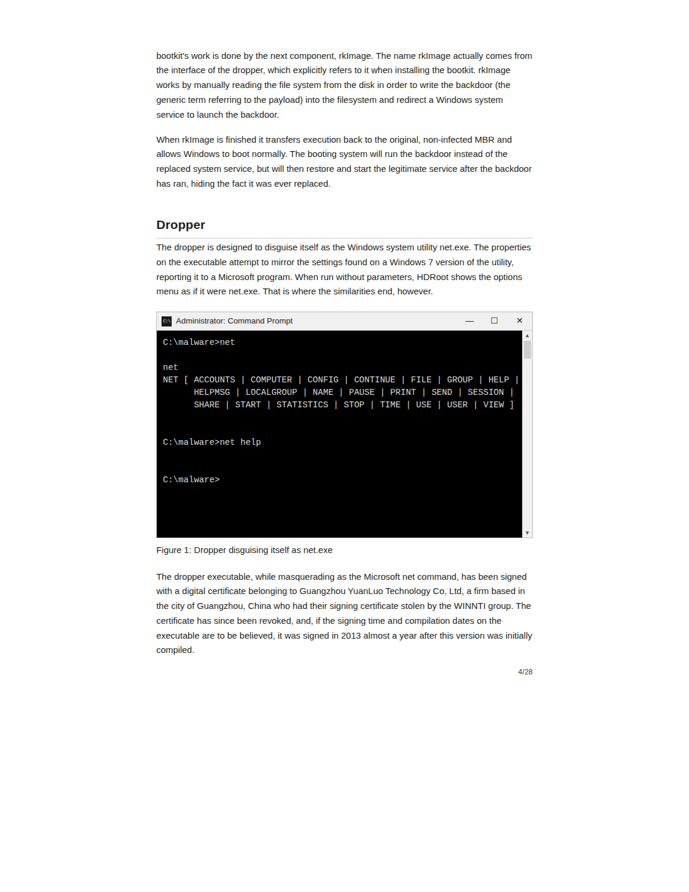bootkit's work is done by the next component, rkImage. The name rkImage actually comes from the interface of the dropper, which explicitly refers to it when installing the bootkit. rkImage works by manually reading the file system from the disk in order to write the backdoor (the generic term referring to the payload) into the filesystem and redirect a Windows system service to launch the backdoor.
When rkImage is finished it transfers execution back to the original, non-infected MBR and allows Windows to boot normally. The booting system will run the backdoor instead of the replaced system service, but will then restore and start the legitimate service after the backdoor has ran, hiding the fact it was ever replaced.
Dropper
The dropper is designed to disguise itself as the Windows system utility net.exe. The properties on the executable attempt to mirror the settings found on a Windows 7 version of the utility, reporting it to a Microsoft program. When run without parameters, HDRoot shows the options menu as if it were net.exe. That is where the similarities end, however.
C:\
Administrator: Command Prompt
—☐✕
▲
▼
C:\malware>net

net
NET [ ACCOUNTS | COMPUTER | CONFIG | CONTINUE | FILE | GROUP | HELP |
      HELPMSG | LOCALGROUP | NAME | PAUSE | PRINT | SEND | SESSION |
      SHARE | START | STATISTICS | STOP | TIME | USE | USER | VIEW ]


C:\malware>net help


C:\malware>
Figure 1: Dropper disguising itself as net.exe
The dropper executable, while masquerading as the Microsoft net command, has been signed with a digital certificate belonging to Guangzhou YuanLuo Technology Co, Ltd, a firm based in the city of Guangzhou, China who had their signing certificate stolen by the WINNTI group. The certificate has since been revoked, and, if the signing time and compilation dates on the executable are to be believed, it was signed in 2013 almost a year after this version was initially compiled.
4/28